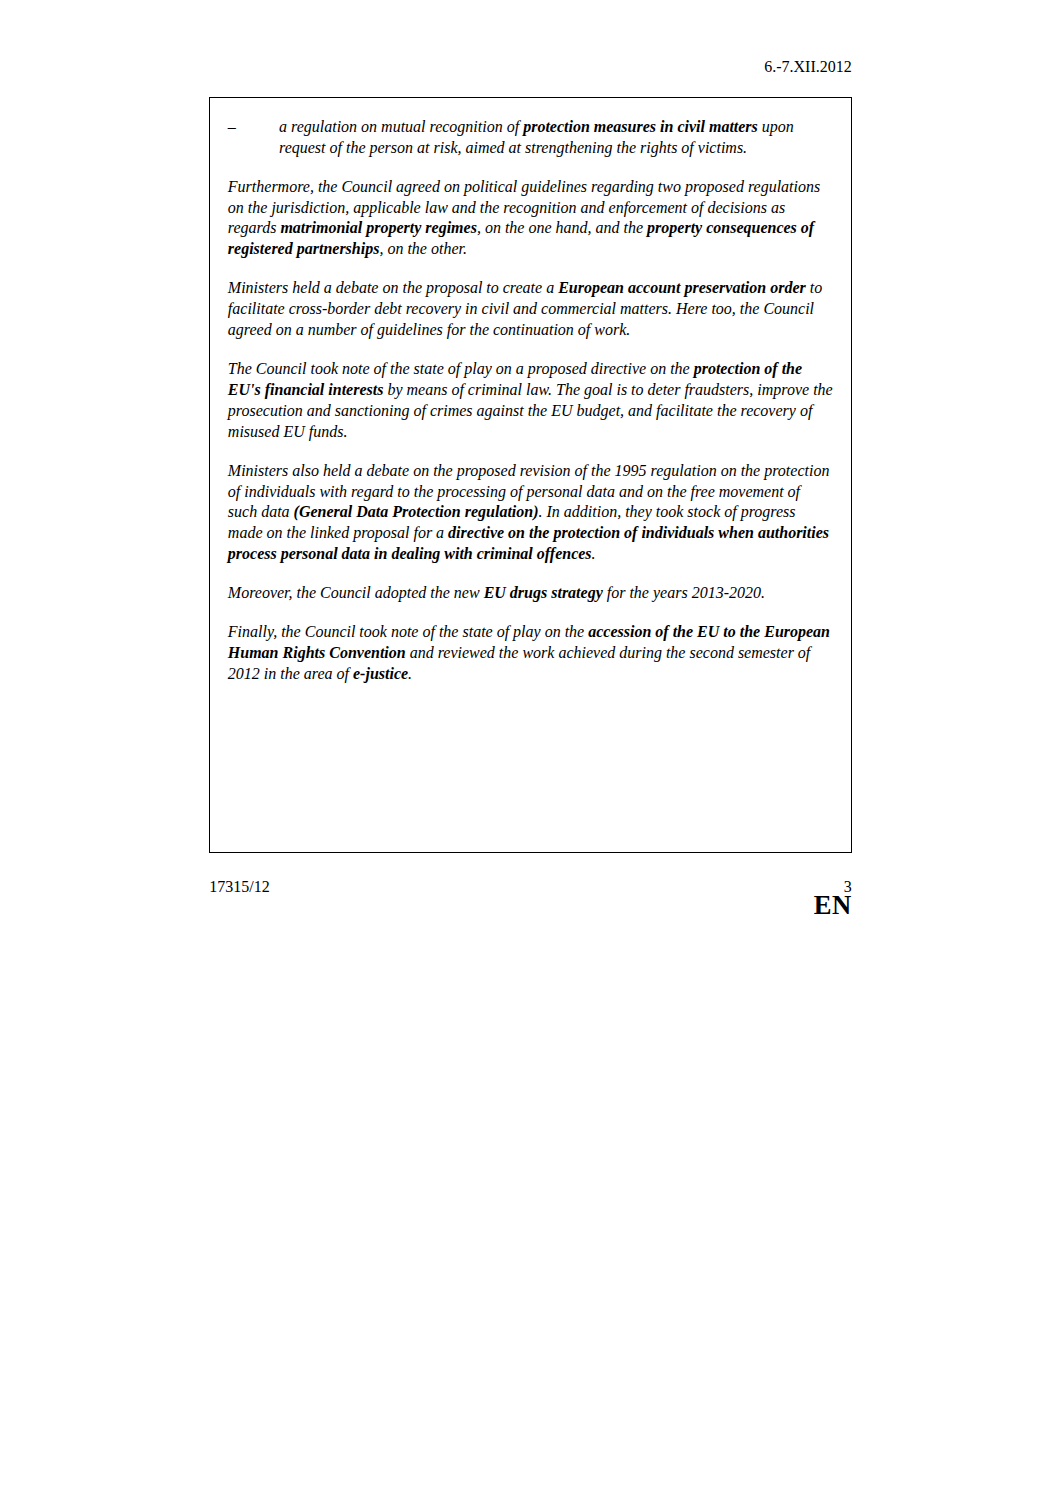6.-7.XII.2012
– a regulation on mutual recognition of protection measures in civil matters upon request of the person at risk, aimed at strengthening the rights of victims.
Furthermore, the Council agreed on political guidelines regarding two proposed regulations on the jurisdiction, applicable law and the recognition and enforcement of decisions as regards matrimonial property regimes, on the one hand, and the property consequences of registered partnerships, on the other.
Ministers held a debate on the proposal to create a European account preservation order to facilitate cross-border debt recovery in civil and commercial matters. Here too, the Council agreed on a number of guidelines for the continuation of work.
The Council took note of the state of play on a proposed directive on the protection of the EU's financial interests by means of criminal law. The goal is to deter fraudsters, improve the prosecution and sanctioning of crimes against the EU budget, and facilitate the recovery of misused EU funds.
Ministers also held a debate on the proposed revision of the 1995 regulation on the protection of individuals with regard to the processing of personal data and on the free movement of such data (General Data Protection regulation). In addition, they took stock of progress made on the linked proposal for a directive on the protection of individuals when authorities process personal data in dealing with criminal offences.
Moreover, the Council adopted the new EU drugs strategy for the years 2013-2020.
Finally, the Council took note of the state of play on the accession of the EU to the European Human Rights Convention and reviewed the work achieved during the second semester of 2012 in the area of e-justice.
17315/12 3 EN